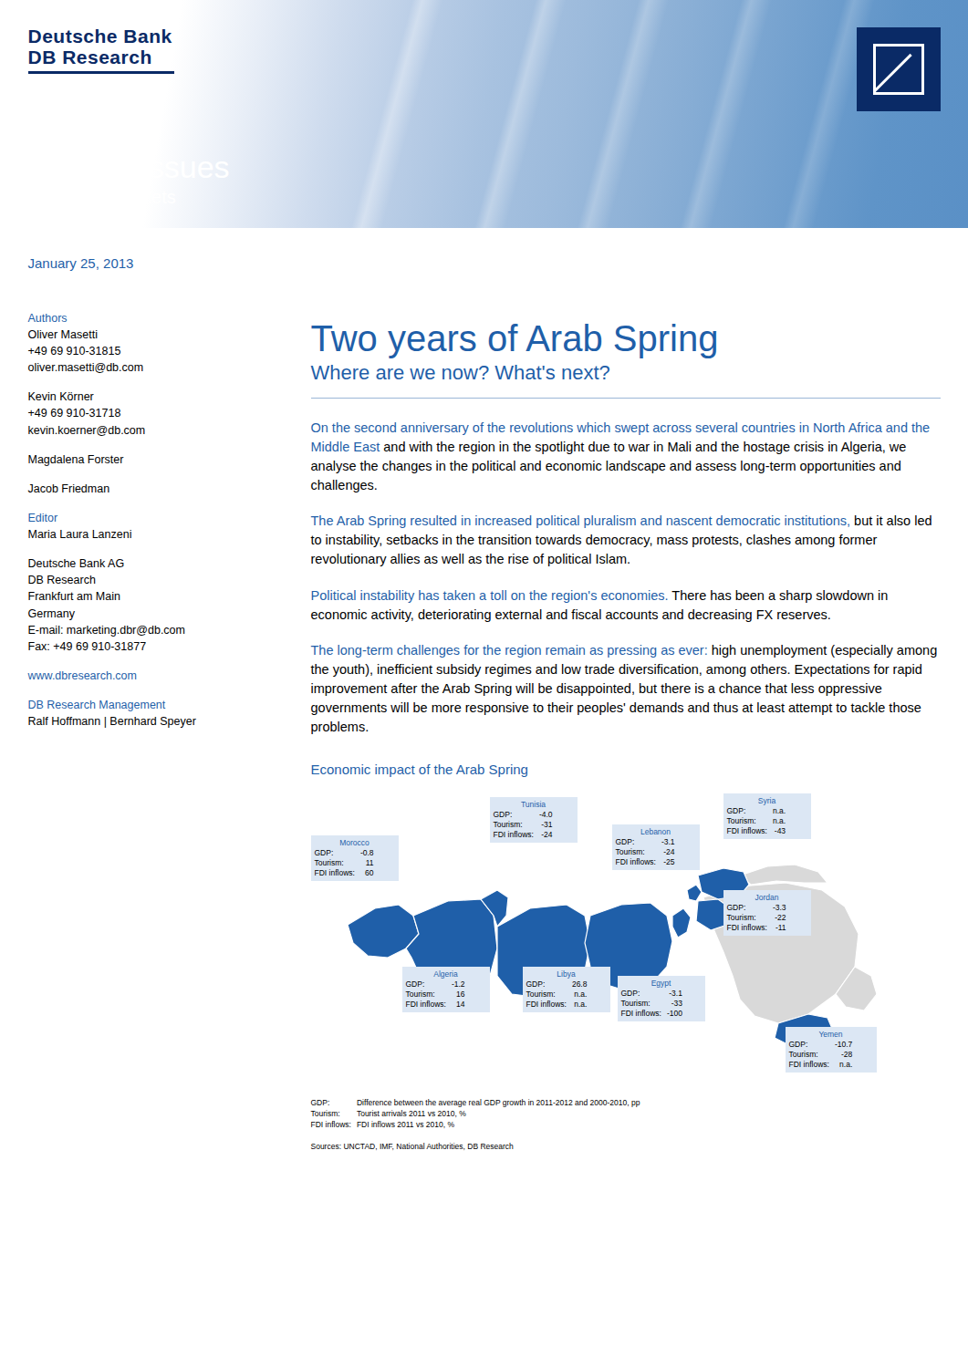Deutsche Bank
DB Research
Current Issues
Emerging markets
January 25, 2013
Authors
Oliver Masetti
+49 69 910-31815
oliver.masetti@db.com
Kevin Körner
+49 69 910-31718
kevin.koerner@db.com
Magdalena Forster
Jacob Friedman
Editor
Maria Laura Lanzeni
Deutsche Bank AG
DB Research
Frankfurt am Main
Germany
E-mail: marketing.dbr@db.com
Fax: +49 69 910-31877
www.dbresearch.com
DB Research Management
Ralf Hoffmann | Bernhard Speyer
Two years of Arab Spring
Where are we now? What's next?
On the second anniversary of the revolutions which swept across several countries in North Africa and the Middle East and with the region in the spotlight due to war in Mali and the hostage crisis in Algeria, we analyse the changes in the political and economic landscape and assess long-term opportunities and challenges.
The Arab Spring resulted in increased political pluralism and nascent democratic institutions, but it also led to instability, setbacks in the transition towards democracy, mass protests, clashes among former revolutionary allies as well as the rise of political Islam.
Political instability has taken a toll on the region's economies. There has been a sharp slowdown in economic activity, deteriorating external and fiscal accounts and decreasing FX reserves.
The long-term challenges for the region remain as pressing as ever: high unemployment (especially among the youth), inefficient subsidy regimes and low trade diversification, among others. Expectations for rapid improvement after the Arab Spring will be disappointed, but there is a chance that less oppressive governments will be more responsive to their peoples' demands and thus at least attempt to tackle those problems.
Economic impact of the Arab Spring
Morocco
| GDP: | -0.8 |
| Tourism: | 11 |
| FDI inflows: | 60 |
Algeria
| GDP: | -1.2 |
| Tourism: | 16 |
| FDI inflows: | 14 |
Tunisia
| GDP: | -4.0 |
| Tourism: | -31 |
| FDI inflows: | -24 |
Libya
| GDP: | 26.8 |
| Tourism: | n.a. |
| FDI inflows: | n.a. |
Egypt
| GDP: | -3.1 |
| Tourism: | -33 |
| FDI inflows: | -100 |
Lebanon
| GDP: | -3.1 |
| Tourism: | -24 |
| FDI inflows: | -25 |
Syria
| GDP: | n.a. |
| Tourism: | n.a. |
| FDI inflows: | -43 |
Jordan
| GDP: | -3.3 |
| Tourism: | -22 |
| FDI inflows: | -11 |
Yemen
| GDP: | -10.7 |
| Tourism: | -28 |
| FDI inflows: | n.a. |
| GDP: | Difference between the average real GDP growth in 2011-2012 and 2000-2010, pp |
| Tourism: | Tourist arrivals 2011 vs 2010, % |
| FDI inflows: | FDI inflows 2011 vs 2010, % |
Sources: UNCTAD, IMF, National Authorities, DB Research